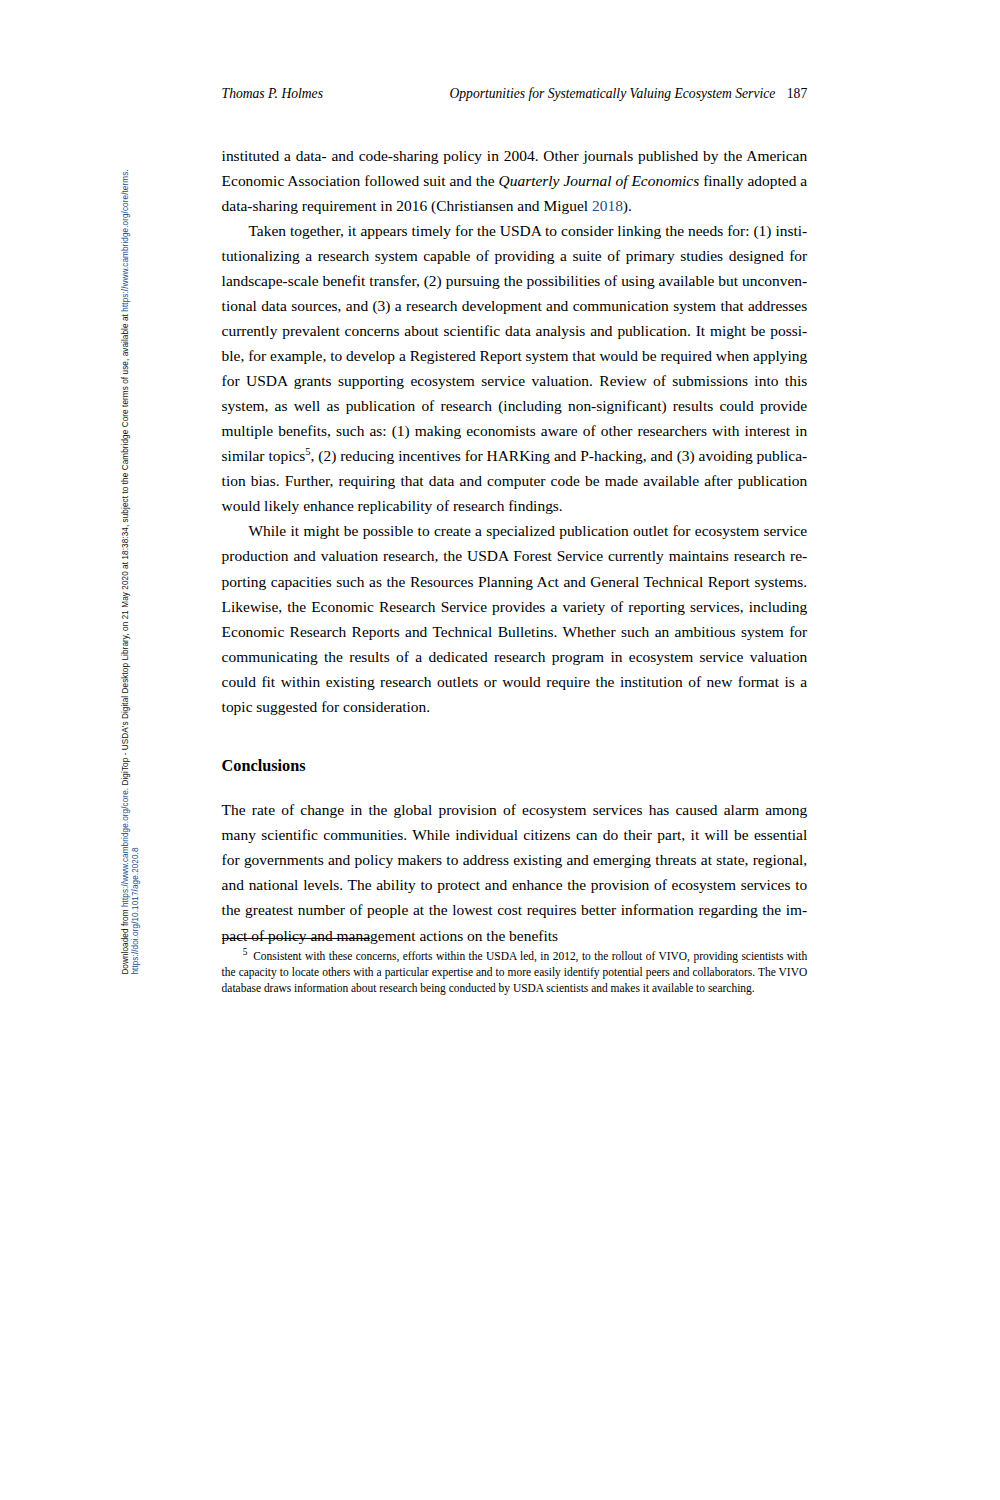Downloaded from https://www.cambridge.org/core. DigiTop - USDA's Digital Desktop Library, on 21 May 2020 at 18:38:34, subject to the Cambridge Core terms of use, available at https://www.cambridge.org/core/terms.
https://doi.org/10.1017/age.2020.8
Thomas P. Holmes Opportunities for Systematically Valuing Ecosystem Service 187
instituted a data- and code-sharing policy in 2004. Other journals published by the American Economic Association followed suit and the Quarterly Journal of Economics finally adopted a data-sharing requirement in 2016 (Christiansen and Miguel 2018).
Taken together, it appears timely for the USDA to consider linking the needs for: (1) institutionalizing a research system capable of providing a suite of primary studies designed for landscape-scale benefit transfer, (2) pursuing the possibilities of using available but unconventional data sources, and (3) a research development and communication system that addresses currently prevalent concerns about scientific data analysis and publication. It might be possible, for example, to develop a Registered Report system that would be required when applying for USDA grants supporting ecosystem service valuation. Review of submissions into this system, as well as publication of research (including non-significant) results could provide multiple benefits, such as: (1) making economists aware of other researchers with interest in similar topics5, (2) reducing incentives for HARKing and P-hacking, and (3) avoiding publication bias. Further, requiring that data and computer code be made available after publication would likely enhance replicability of research findings.
While it might be possible to create a specialized publication outlet for ecosystem service production and valuation research, the USDA Forest Service currently maintains research reporting capacities such as the Resources Planning Act and General Technical Report systems. Likewise, the Economic Research Service provides a variety of reporting services, including Economic Research Reports and Technical Bulletins. Whether such an ambitious system for communicating the results of a dedicated research program in ecosystem service valuation could fit within existing research outlets or would require the institution of new format is a topic suggested for consideration.
Conclusions
The rate of change in the global provision of ecosystem services has caused alarm among many scientific communities. While individual citizens can do their part, it will be essential for governments and policy makers to address existing and emerging threats at state, regional, and national levels. The ability to protect and enhance the provision of ecosystem services to the greatest number of people at the lowest cost requires better information regarding the impact of policy and management actions on the benefits
5 Consistent with these concerns, efforts within the USDA led, in 2012, to the rollout of VIVO, providing scientists with the capacity to locate others with a particular expertise and to more easily identify potential peers and collaborators. The VIVO database draws information about research being conducted by USDA scientists and makes it available to searching.